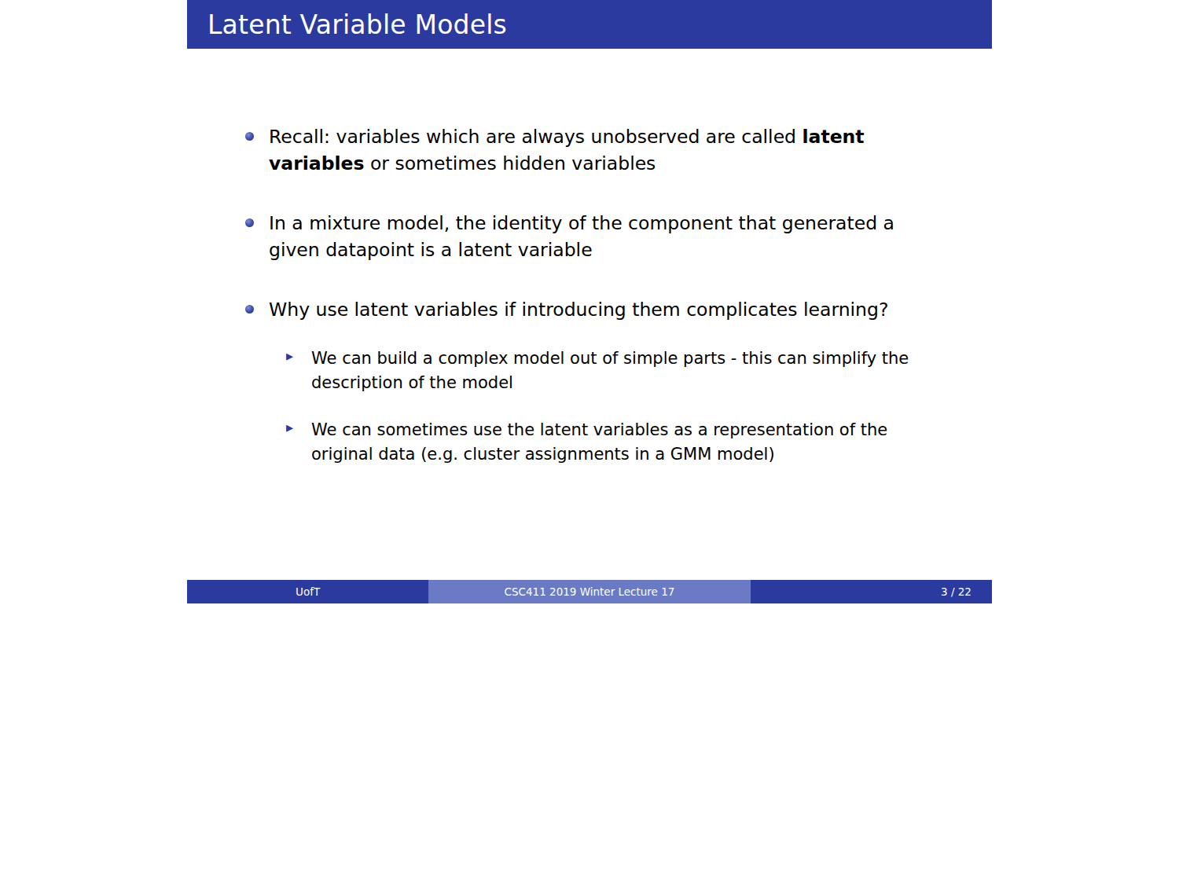Latent Variable Models
Recall: variables which are always unobserved are called latent variables or sometimes hidden variables
In a mixture model, the identity of the component that generated a given datapoint is a latent variable
Why use latent variables if introducing them complicates learning?
We can build a complex model out of simple parts - this can simplify the description of the model
We can sometimes use the latent variables as a representation of the original data (e.g. cluster assignments in a GMM model)
UofT
CSC411 2019 Winter Lecture 17
3 / 22